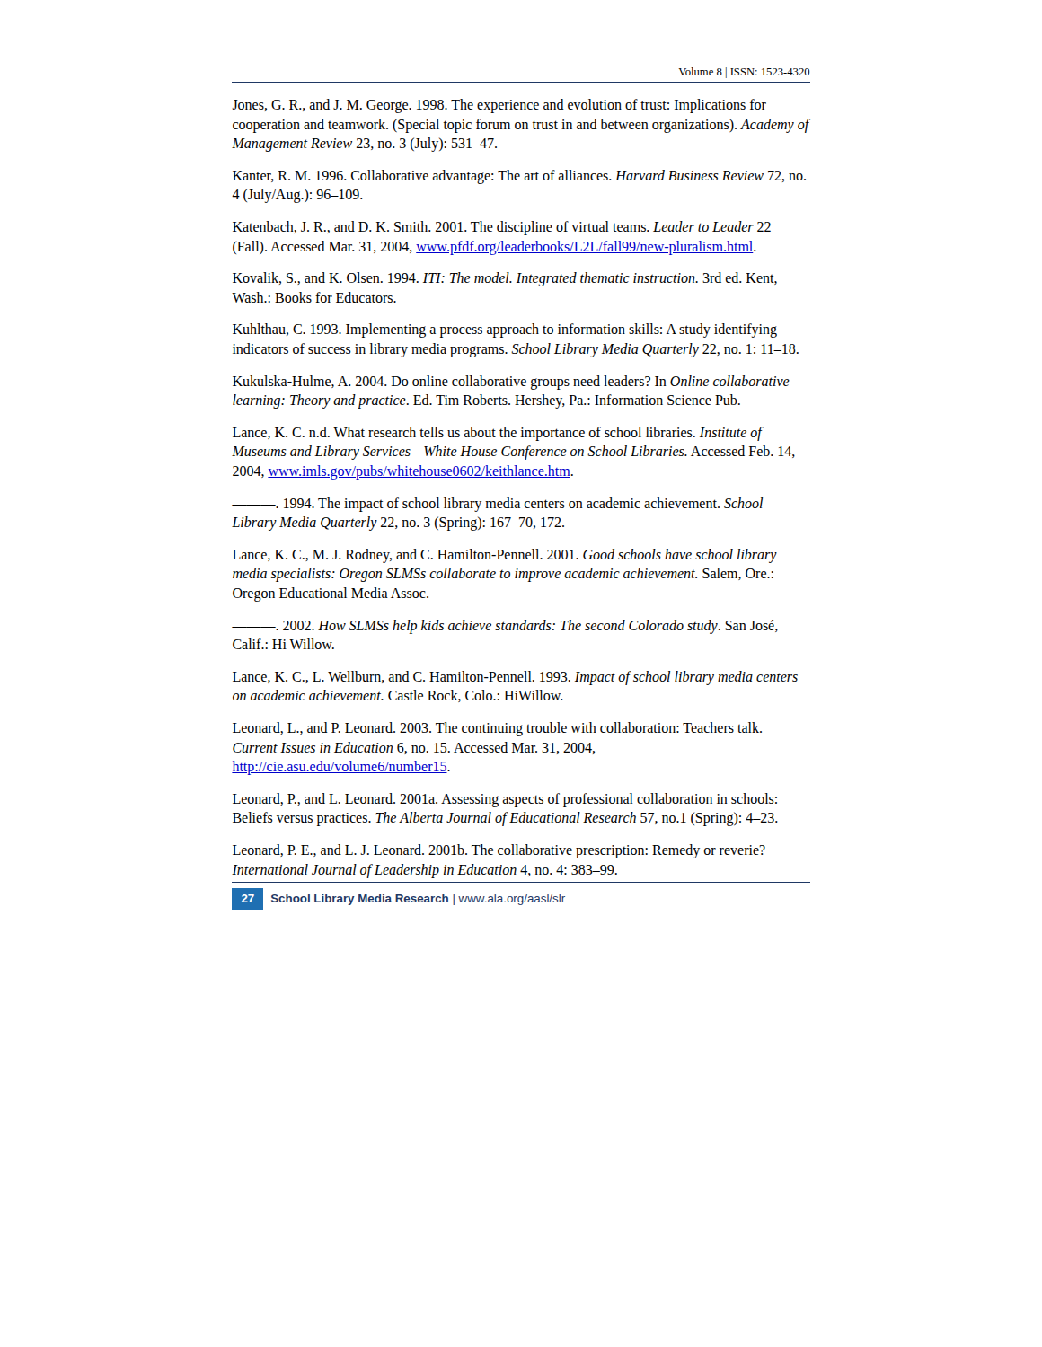Volume 8 | ISSN: 1523-4320
Jones, G. R., and J. M. George. 1998. The experience and evolution of trust: Implications for cooperation and teamwork. (Special topic forum on trust in and between organizations). Academy of Management Review 23, no. 3 (July): 531–47.
Kanter, R. M. 1996. Collaborative advantage: The art of alliances. Harvard Business Review 72, no. 4 (July/Aug.): 96–109.
Katenbach, J. R., and D. K. Smith. 2001. The discipline of virtual teams. Leader to Leader 22 (Fall). Accessed Mar. 31, 2004, www.pfdf.org/leaderbooks/L2L/fall99/new-pluralism.html.
Kovalik, S., and K. Olsen. 1994. ITI: The model. Integrated thematic instruction. 3rd ed. Kent, Wash.: Books for Educators.
Kuhlthau, C. 1993. Implementing a process approach to information skills: A study identifying indicators of success in library media programs. School Library Media Quarterly 22, no. 1: 11–18.
Kukulska-Hulme, A. 2004. Do online collaborative groups need leaders? In Online collaborative learning: Theory and practice. Ed. Tim Roberts. Hershey, Pa.: Information Science Pub.
Lance, K. C. n.d. What research tells us about the importance of school libraries. Institute of Museums and Library Services—White House Conference on School Libraries. Accessed Feb. 14, 2004, www.imls.gov/pubs/whitehouse0602/keithlance.htm.
———. 1994. The impact of school library media centers on academic achievement. School Library Media Quarterly 22, no. 3 (Spring): 167–70, 172.
Lance, K. C., M. J. Rodney, and C. Hamilton-Pennell. 2001. Good schools have school library media specialists: Oregon SLMSs collaborate to improve academic achievement. Salem, Ore.: Oregon Educational Media Assoc.
———. 2002. How SLMSs help kids achieve standards: The second Colorado study. San José, Calif.: Hi Willow.
Lance, K. C., L. Wellburn, and C. Hamilton-Pennell. 1993. Impact of school library media centers on academic achievement. Castle Rock, Colo.: HiWillow.
Leonard, L., and P. Leonard. 2003. The continuing trouble with collaboration: Teachers talk. Current Issues in Education 6, no. 15. Accessed Mar. 31, 2004, http://cie.asu.edu/volume6/number15.
Leonard, P., and L. Leonard. 2001a. Assessing aspects of professional collaboration in schools: Beliefs versus practices. The Alberta Journal of Educational Research 57, no.1 (Spring): 4–23.
Leonard, P. E., and L. J. Leonard. 2001b. The collaborative prescription: Remedy or reverie? International Journal of Leadership in Education 4, no. 4: 383–99.
27 School Library Media Research | www.ala.org/aasl/slr